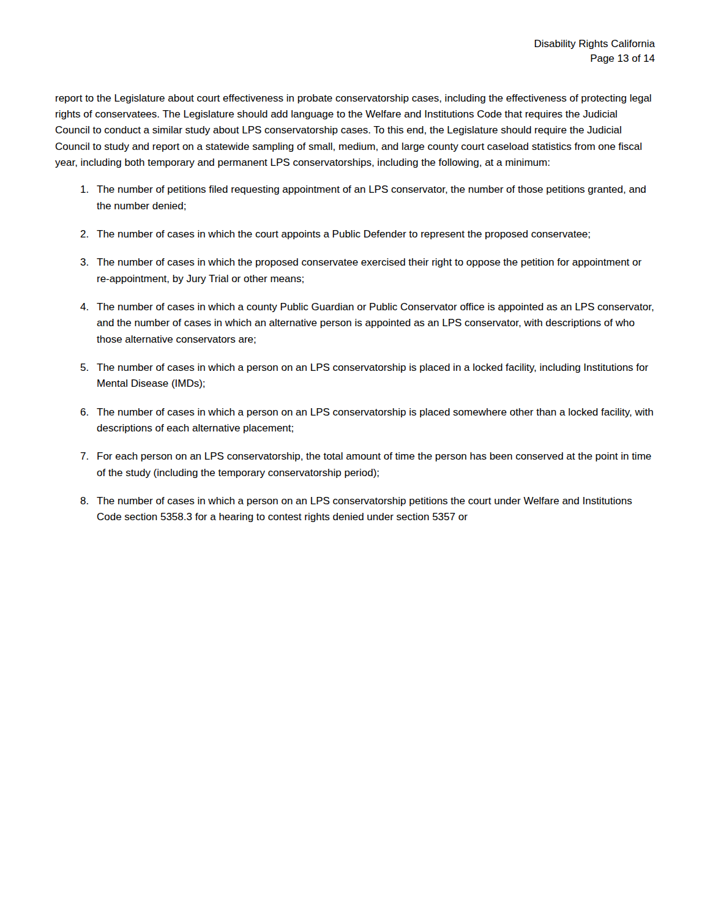Disability Rights California
Page 13 of 14
report to the Legislature about court effectiveness in probate conservatorship cases, including the effectiveness of protecting legal rights of conservatees. The Legislature should add language to the Welfare and Institutions Code that requires the Judicial Council to conduct a similar study about LPS conservatorship cases. To this end, the Legislature should require the Judicial Council to study and report on a statewide sampling of small, medium, and large county court caseload statistics from one fiscal year, including both temporary and permanent LPS conservatorships, including the following, at a minimum:
The number of petitions filed requesting appointment of an LPS conservator, the number of those petitions granted, and the number denied;
The number of cases in which the court appoints a Public Defender to represent the proposed conservatee;
The number of cases in which the proposed conservatee exercised their right to oppose the petition for appointment or re-appointment, by Jury Trial or other means;
The number of cases in which a county Public Guardian or Public Conservator office is appointed as an LPS conservator, and the number of cases in which an alternative person is appointed as an LPS conservator, with descriptions of who those alternative conservators are;
The number of cases in which a person on an LPS conservatorship is placed in a locked facility, including Institutions for Mental Disease (IMDs);
The number of cases in which a person on an LPS conservatorship is placed somewhere other than a locked facility, with descriptions of each alternative placement;
For each person on an LPS conservatorship, the total amount of time the person has been conserved at the point in time of the study (including the temporary conservatorship period);
The number of cases in which a person on an LPS conservatorship petitions the court under Welfare and Institutions Code section 5358.3 for a hearing to contest rights denied under section 5357 or